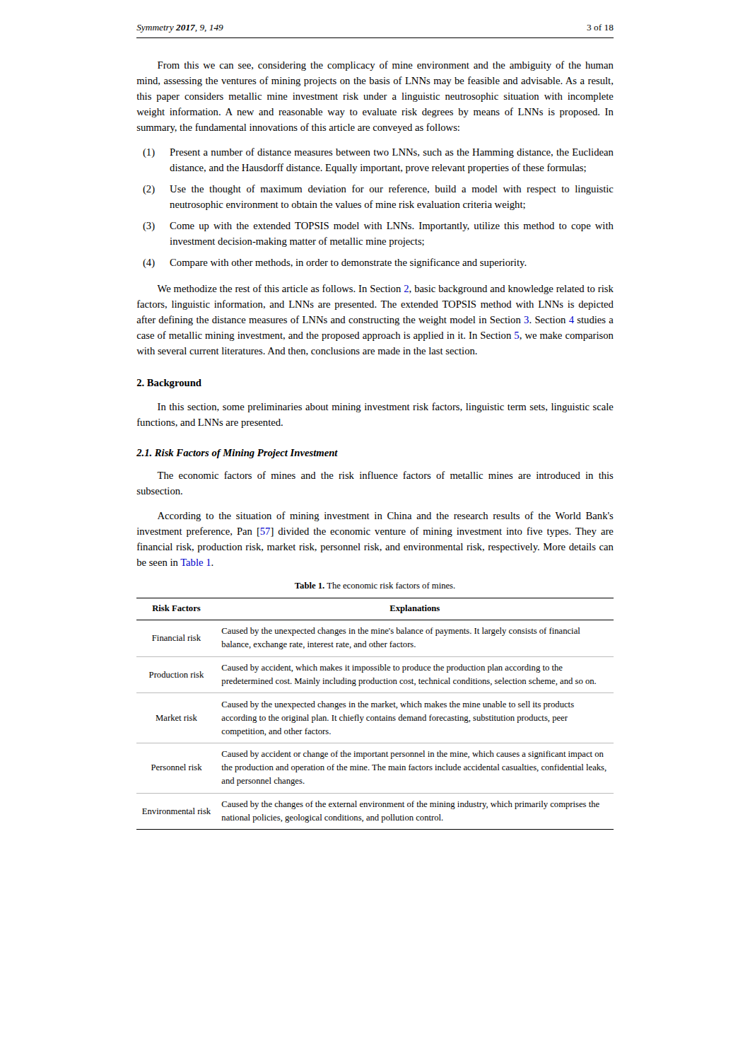Symmetry 2017, 9, 149 3 of 18
From this we can see, considering the complicacy of mine environment and the ambiguity of the human mind, assessing the ventures of mining projects on the basis of LNNs may be feasible and advisable. As a result, this paper considers metallic mine investment risk under a linguistic neutrosophic situation with incomplete weight information. A new and reasonable way to evaluate risk degrees by means of LNNs is proposed. In summary, the fundamental innovations of this article are conveyed as follows:
Present a number of distance measures between two LNNs, such as the Hamming distance, the Euclidean distance, and the Hausdorff distance. Equally important, prove relevant properties of these formulas;
Use the thought of maximum deviation for our reference, build a model with respect to linguistic neutrosophic environment to obtain the values of mine risk evaluation criteria weight;
Come up with the extended TOPSIS model with LNNs. Importantly, utilize this method to cope with investment decision-making matter of metallic mine projects;
Compare with other methods, in order to demonstrate the significance and superiority.
We methodize the rest of this article as follows. In Section 2, basic background and knowledge related to risk factors, linguistic information, and LNNs are presented. The extended TOPSIS method with LNNs is depicted after defining the distance measures of LNNs and constructing the weight model in Section 3. Section 4 studies a case of metallic mining investment, and the proposed approach is applied in it. In Section 5, we make comparison with several current literatures. And then, conclusions are made in the last section.
2. Background
In this section, some preliminaries about mining investment risk factors, linguistic term sets, linguistic scale functions, and LNNs are presented.
2.1. Risk Factors of Mining Project Investment
The economic factors of mines and the risk influence factors of metallic mines are introduced in this subsection.
According to the situation of mining investment in China and the research results of the World Bank's investment preference, Pan [57] divided the economic venture of mining investment into five types. They are financial risk, production risk, market risk, personnel risk, and environmental risk, respectively. More details can be seen in Table 1.
Table 1. The economic risk factors of mines.
| Risk Factors | Explanations |
| --- | --- |
| Financial risk | Caused by the unexpected changes in the mine's balance of payments. It largely consists of financial balance, exchange rate, interest rate, and other factors. |
| Production risk | Caused by accident, which makes it impossible to produce the production plan according to the predetermined cost. Mainly including production cost, technical conditions, selection scheme, and so on. |
| Market risk | Caused by the unexpected changes in the market, which makes the mine unable to sell its products according to the original plan. It chiefly contains demand forecasting, substitution products, peer competition, and other factors. |
| Personnel risk | Caused by accident or change of the important personnel in the mine, which causes a significant impact on the production and operation of the mine. The main factors include accidental casualties, confidential leaks, and personnel changes. |
| Environmental risk | Caused by the changes of the external environment of the mining industry, which primarily comprises the national policies, geological conditions, and pollution control. |